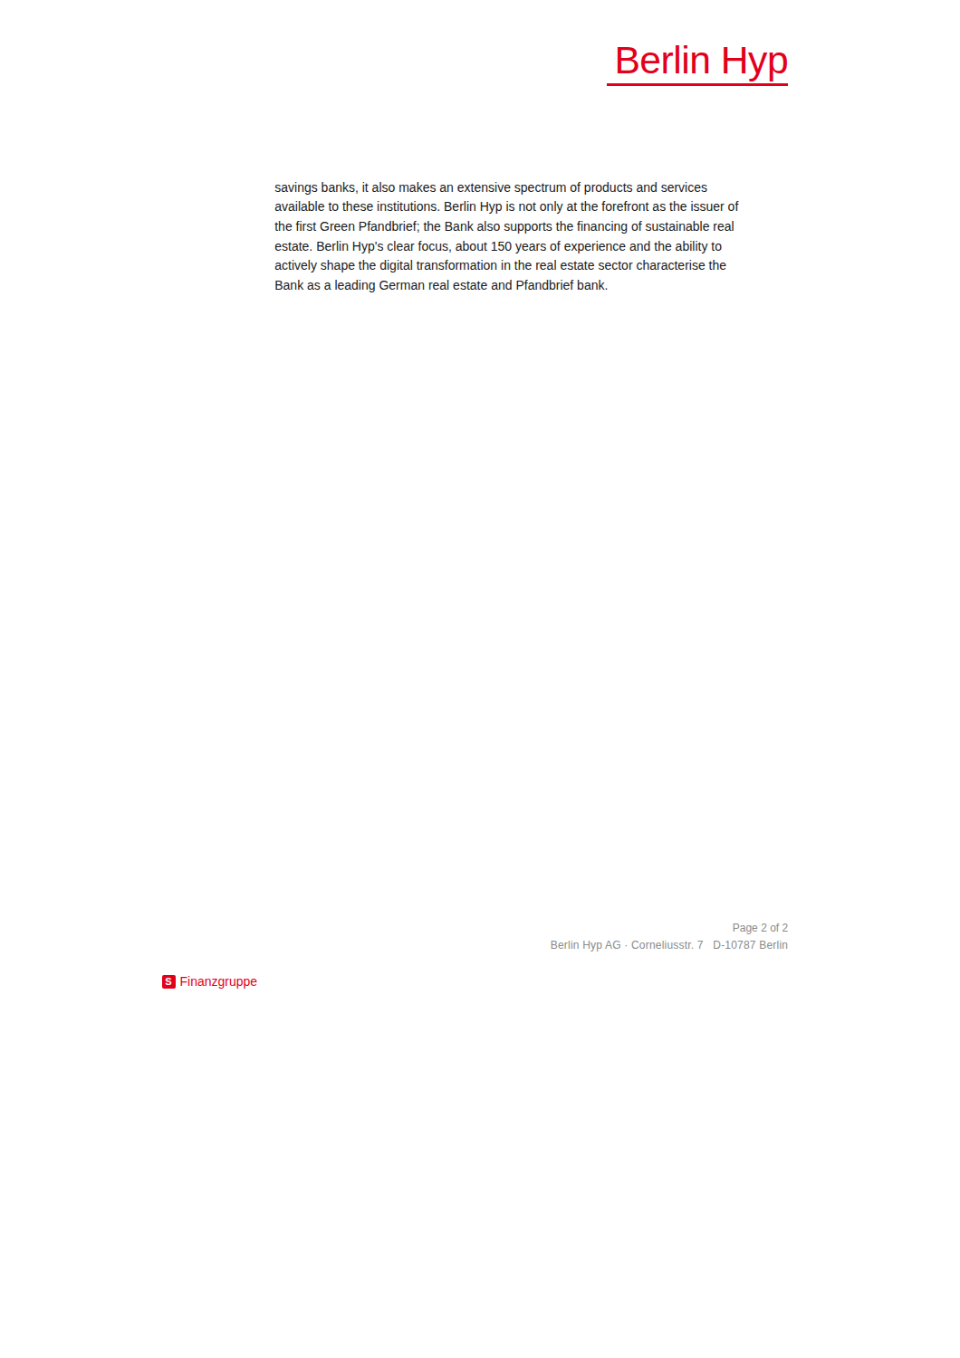Berlin Hyp
savings banks, it also makes an extensive spectrum of products and services available to these institutions. Berlin Hyp is not only at the forefront as the issuer of the first Green Pfandbrief; the Bank also supports the financing of sustainable real estate. Berlin Hyp's clear focus, about 150 years of experience and the ability to actively shape the digital transformation in the real estate sector characterise the Bank as a leading German real estate and Pfandbrief bank.
Page 2 of 2
Berlin Hyp AG · Corneliusstr. 7 D-10787 Berlin
Finanzgruppe